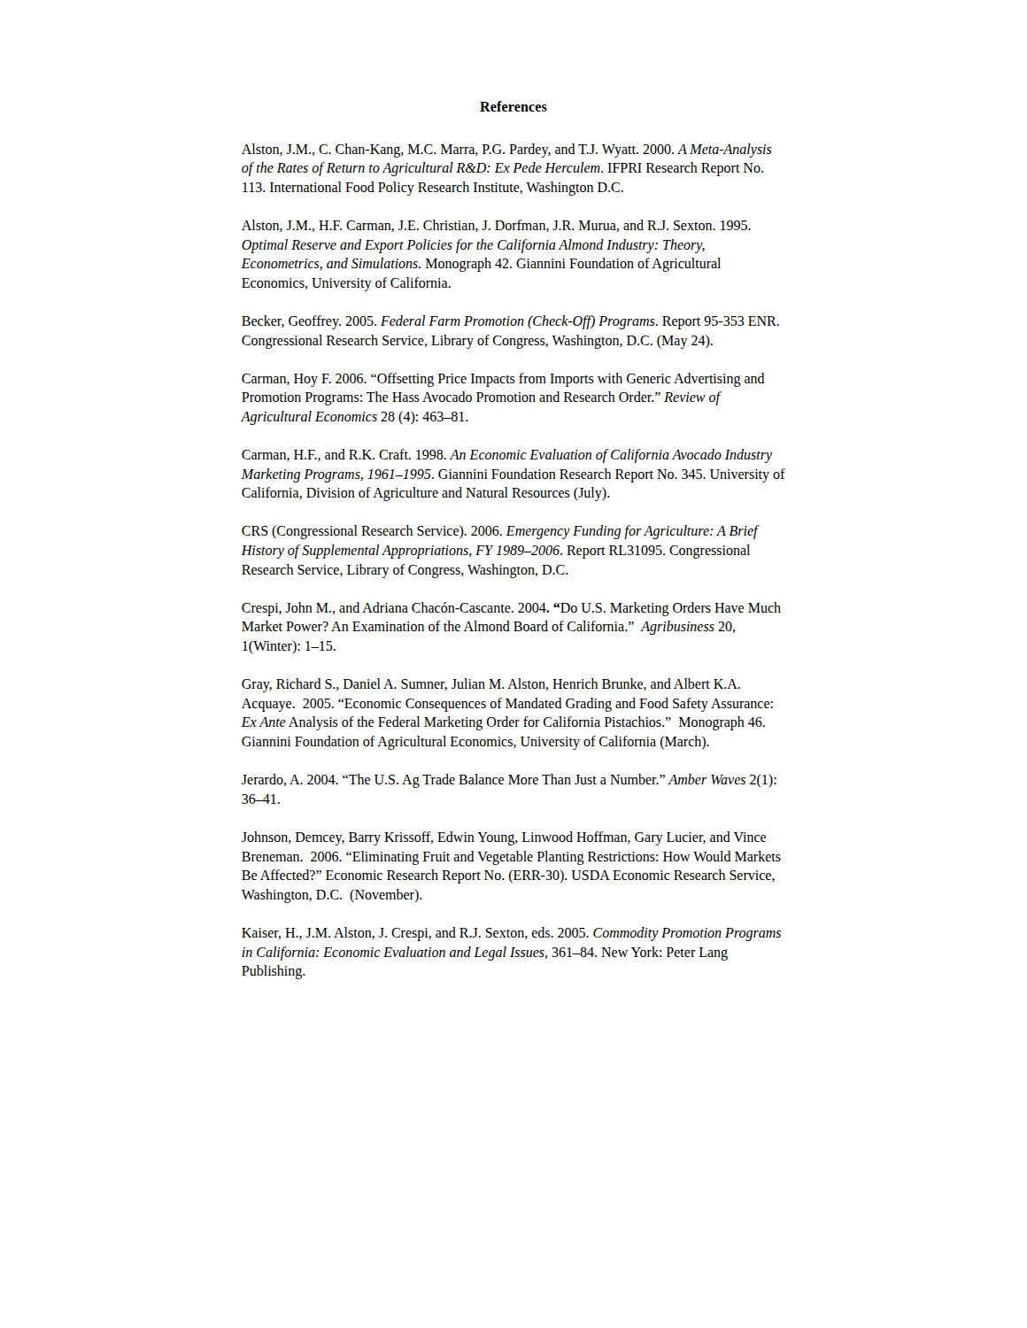References
Alston, J.M., C. Chan-Kang, M.C. Marra, P.G. Pardey, and T.J. Wyatt. 2000. A Meta-Analysis of the Rates of Return to Agricultural R&D: Ex Pede Herculem. IFPRI Research Report No. 113. International Food Policy Research Institute, Washington D.C.
Alston, J.M., H.F. Carman, J.E. Christian, J. Dorfman, J.R. Murua, and R.J. Sexton. 1995. Optimal Reserve and Export Policies for the California Almond Industry: Theory, Econometrics, and Simulations. Monograph 42. Giannini Foundation of Agricultural Economics, University of California.
Becker, Geoffrey. 2005. Federal Farm Promotion (Check-Off) Programs. Report 95-353 ENR. Congressional Research Service, Library of Congress, Washington, D.C. (May 24).
Carman, Hoy F. 2006. “Offsetting Price Impacts from Imports with Generic Advertising and Promotion Programs: The Hass Avocado Promotion and Research Order.” Review of Agricultural Economics 28 (4): 463–81.
Carman, H.F., and R.K. Craft. 1998. An Economic Evaluation of California Avocado Industry Marketing Programs, 1961–1995. Giannini Foundation Research Report No. 345. University of California, Division of Agriculture and Natural Resources (July).
CRS (Congressional Research Service). 2006. Emergency Funding for Agriculture: A Brief History of Supplemental Appropriations, FY 1989–2006. Report RL31095. Congressional Research Service, Library of Congress, Washington, D.C.
Crespi, John M., and Adriana Chacón-Cascante. 2004. “Do U.S. Marketing Orders Have Much Market Power? An Examination of the Almond Board of California.” Agribusiness 20, 1(Winter): 1–15.
Gray, Richard S., Daniel A. Sumner, Julian M. Alston, Henrich Brunke, and Albert K.A. Acquaye. 2005. “Economic Consequences of Mandated Grading and Food Safety Assurance: Ex Ante Analysis of the Federal Marketing Order for California Pistachios.” Monograph 46. Giannini Foundation of Agricultural Economics, University of California (March).
Jerardo, A. 2004. “The U.S. Ag Trade Balance More Than Just a Number.” Amber Waves 2(1): 36–41.
Johnson, Demcey, Barry Krissoff, Edwin Young, Linwood Hoffman, Gary Lucier, and Vince Breneman. 2006. “Eliminating Fruit and Vegetable Planting Restrictions: How Would Markets Be Affected?” Economic Research Report No. (ERR-30). USDA Economic Research Service, Washington, D.C. (November).
Kaiser, H., J.M. Alston, J. Crespi, and R.J. Sexton, eds. 2005. Commodity Promotion Programs in California: Economic Evaluation and Legal Issues, 361–84. New York: Peter Lang Publishing.